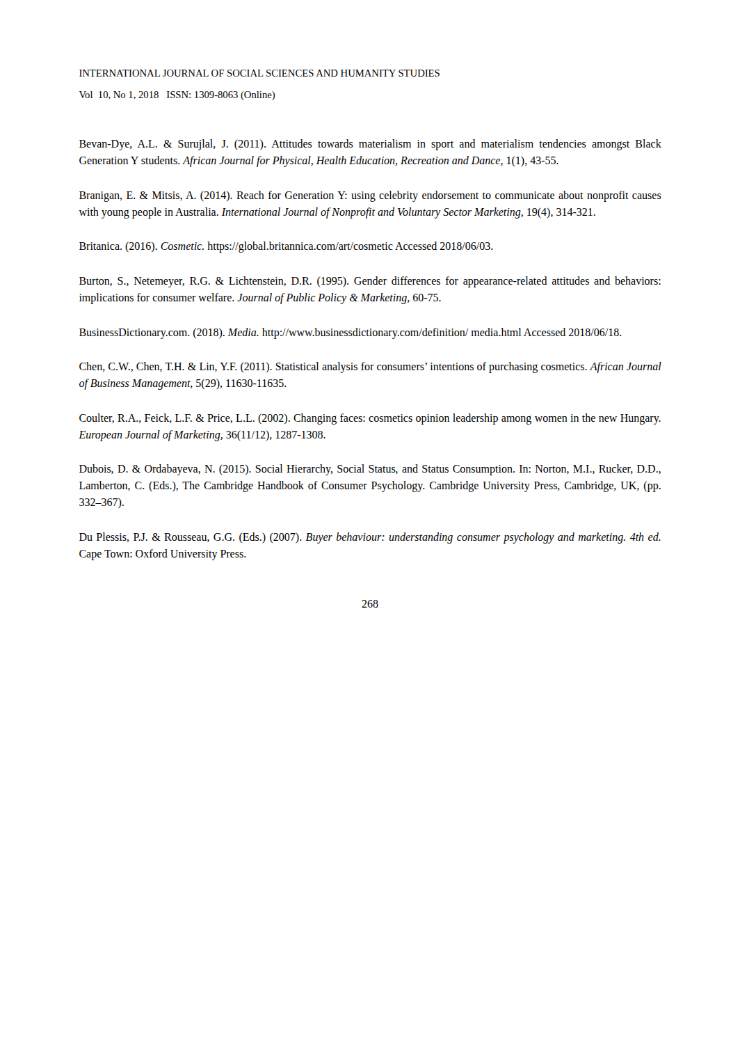INTERNATIONAL JOURNAL OF SOCIAL SCIENCES AND HUMANITY STUDIES
Vol 10, No 1, 2018 ISSN: 1309-8063 (Online)
Bevan-Dye, A.L. & Surujlal, J. (2011). Attitudes towards materialism in sport and materialism tendencies amongst Black Generation Y students. African Journal for Physical, Health Education, Recreation and Dance, 1(1), 43-55.
Branigan, E. & Mitsis, A. (2014). Reach for Generation Y: using celebrity endorsement to communicate about nonprofit causes with young people in Australia. International Journal of Nonprofit and Voluntary Sector Marketing, 19(4), 314-321.
Britanica. (2016). Cosmetic. https://global.britannica.com/art/cosmetic Accessed 2018/06/03.
Burton, S., Netemeyer, R.G. & Lichtenstein, D.R. (1995). Gender differences for appearance-related attitudes and behaviors: implications for consumer welfare. Journal of Public Policy & Marketing, 60-75.
BusinessDictionary.com. (2018). Media. http://www.businessdictionary.com/definition/ media.html Accessed 2018/06/18.
Chen, C.W., Chen, T.H. & Lin, Y.F. (2011). Statistical analysis for consumers’ intentions of purchasing cosmetics. African Journal of Business Management, 5(29), 11630-11635.
Coulter, R.A., Feick, L.F. & Price, L.L. (2002). Changing faces: cosmetics opinion leadership among women in the new Hungary. European Journal of Marketing, 36(11/12), 1287-1308.
Dubois, D. & Ordabayeva, N. (2015). Social Hierarchy, Social Status, and Status Consumption. In: Norton, M.I., Rucker, D.D., Lamberton, C. (Eds.), The Cambridge Handbook of Consumer Psychology. Cambridge University Press, Cambridge, UK, (pp. 332–367).
Du Plessis, P.J. & Rousseau, G.G. (Eds.) (2007). Buyer behaviour: understanding consumer psychology and marketing. 4th ed. Cape Town: Oxford University Press.
268